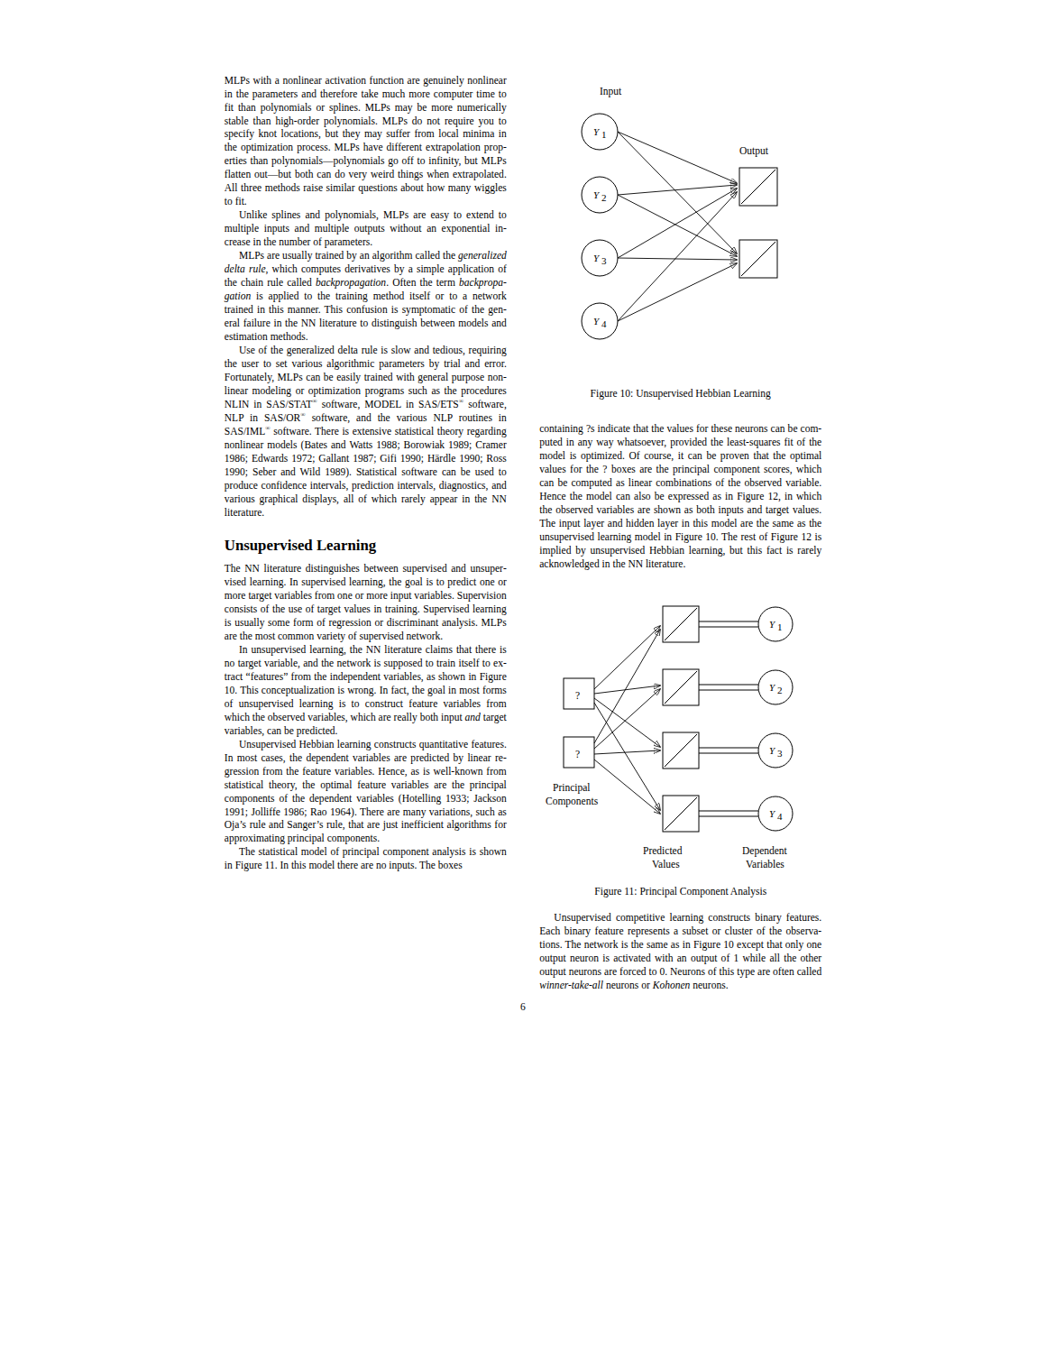MLPs with a nonlinear activation function are genuinely nonlinear in the parameters and therefore take much more computer time to fit than polynomials or splines. MLPs may be more numerically stable than high-order polynomials. MLPs do not require you to specify knot locations, but they may suffer from local minima in the optimization process. MLPs have different extrapolation properties than polynomials—polynomials go off to infinity, but MLPs flatten out—but both can do very weird things when extrapolated. All three methods raise similar questions about how many wiggles to fit.
Unlike splines and polynomials, MLPs are easy to extend to multiple inputs and multiple outputs without an exponential increase in the number of parameters.
MLPs are usually trained by an algorithm called the generalized delta rule, which computes derivatives by a simple application of the chain rule called backpropagation. Often the term backpropagation is applied to the training method itself or to a network trained in this manner. This confusion is symptomatic of the general failure in the NN literature to distinguish between models and estimation methods.
Use of the generalized delta rule is slow and tedious, requiring the user to set various algorithmic parameters by trial and error. Fortunately, MLPs can be easily trained with general purpose nonlinear modeling or optimization programs such as the procedures NLIN in SAS/STAT® software, MODEL in SAS/ETS® software, NLP in SAS/OR® software, and the various NLP routines in SAS/IML® software. There is extensive statistical theory regarding nonlinear models (Bates and Watts 1988; Borowiak 1989; Cramer 1986; Edwards 1972; Gallant 1987; Gifi 1990; Härdle 1990; Ross 1990; Seber and Wild 1989). Statistical software can be used to produce confidence intervals, prediction intervals, diagnostics, and various graphical displays, all of which rarely appear in the NN literature.
Unsupervised Learning
The NN literature distinguishes between supervised and unsupervised learning. In supervised learning, the goal is to predict one or more target variables from one or more input variables. Supervision consists of the use of target values in training. Supervised learning is usually some form of regression or discriminant analysis. MLPs are the most common variety of supervised network.
In unsupervised learning, the NN literature claims that there is no target variable, and the network is supposed to train itself to extract “features” from the independent variables, as shown in Figure 10. This conceptualization is wrong. In fact, the goal in most forms of unsupervised learning is to construct feature variables from which the observed variables, which are really both input and target variables, can be predicted.
Unsupervised Hebbian learning constructs quantitative features. In most cases, the dependent variables are predicted by linear regression from the feature variables. Hence, as is well-known from statistical theory, the optimal feature variables are the principal components of the dependent variables (Hotelling 1933; Jackson 1991; Jolliffe 1986; Rao 1964). There are many variations, such as Oja’s rule and Sanger’s rule, that are just inefficient algorithms for approximating principal components.
The statistical model of principal component analysis is shown in Figure 11. In this model there are no inputs. The boxes
Input Output Y1 Y2 Y3 Y4
Figure 10: Unsupervised Hebbian Learning
containing ?s indicate that the values for these neurons can be computed in any way whatsoever, provided the least-squares fit of the model is optimized. Of course, it can be proven that the optimal values for the ? boxes are the principal component scores, which can be computed as linear combinations of the observed variable. Hence the model can also be expressed as in Figure 12, in which the observed variables are shown as both inputs and target values. The input layer and hidden layer in this model are the same as the unsupervised learning model in Figure 10. The rest of Figure 12 is implied by unsupervised Hebbian learning, but this fact is rarely acknowledged in the NN literature.
? ? Principal Components Y1 Y2 Y3 Y4 Predicted Values Dependent Variables
Figure 11: Principal Component Analysis
Unsupervised competitive learning constructs binary features. Each binary feature represents a subset or cluster of the observations. The network is the same as in Figure 10 except that only one output neuron is activated with an output of 1 while all the other output neurons are forced to 0. Neurons of this type are often called winner-take-all neurons or Kohonen neurons.
6